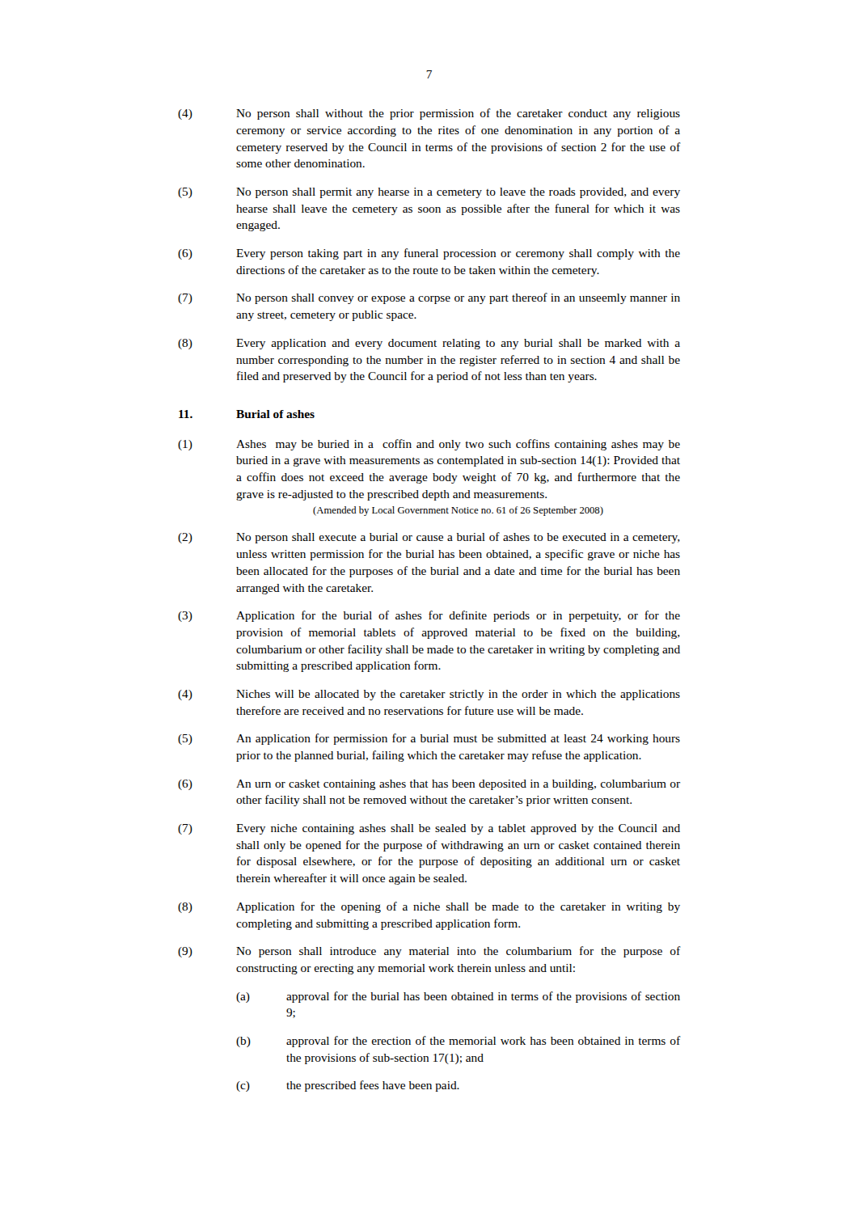7
(4)
No person shall without the prior permission of the caretaker conduct any religious ceremony or service according to the rites of one denomination in any portion of a cemetery reserved by the Council in terms of the provisions of section 2 for the use of some other denomination.
(5)
No person shall permit any hearse in a cemetery to leave the roads provided, and every hearse shall leave the cemetery as soon as possible after the funeral for which it was engaged.
(6)
Every person taking part in any funeral procession or ceremony shall comply with the directions of the caretaker as to the route to be taken within the cemetery.
(7)
No person shall convey or expose a corpse or any part thereof in an unseemly manner in any street, cemetery or public space.
(8)
Every application and every document relating to any burial shall be marked with a number corresponding to the number in the register referred to in section 4 and shall be filed and preserved by the Council for a period of not less than ten years.
11.
Burial of ashes
(1)
Ashes may be buried in a coffin and only two such coffins containing ashes may be buried in a grave with measurements as contemplated in sub-section 14(1): Provided that a coffin does not exceed the average body weight of 70 kg, and furthermore that the grave is re-adjusted to the prescribed depth and measurements.
(Amended by Local Government Notice no. 61 of 26 September 2008)
(2)
No person shall execute a burial or cause a burial of ashes to be executed in a cemetery, unless written permission for the burial has been obtained, a specific grave or niche has been allocated for the purposes of the burial and a date and time for the burial has been arranged with the caretaker.
(3)
Application for the burial of ashes for definite periods or in perpetuity, or for the provision of memorial tablets of approved material to be fixed on the building, columbarium or other facility shall be made to the caretaker in writing by completing and submitting a prescribed application form.
(4)
Niches will be allocated by the caretaker strictly in the order in which the applications therefore are received and no reservations for future use will be made.
(5)
An application for permission for a burial must be submitted at least 24 working hours prior to the planned burial, failing which the caretaker may refuse the application.
(6)
An urn or casket containing ashes that has been deposited in a building, columbarium or other facility shall not be removed without the caretaker’s prior written consent.
(7)
Every niche containing ashes shall be sealed by a tablet approved by the Council and shall only be opened for the purpose of withdrawing an urn or casket contained therein for disposal elsewhere, or for the purpose of depositing an additional urn or casket therein whereafter it will once again be sealed.
(8)
Application for the opening of a niche shall be made to the caretaker in writing by completing and submitting a prescribed application form.
(9)
No person shall introduce any material into the columbarium for the purpose of constructing or erecting any memorial work therein unless and until:
(a)
approval for the burial has been obtained in terms of the provisions of section 9;
(b)
approval for the erection of the memorial work has been obtained in terms of the provisions of sub-section 17(1); and
(c)
the prescribed fees have been paid.